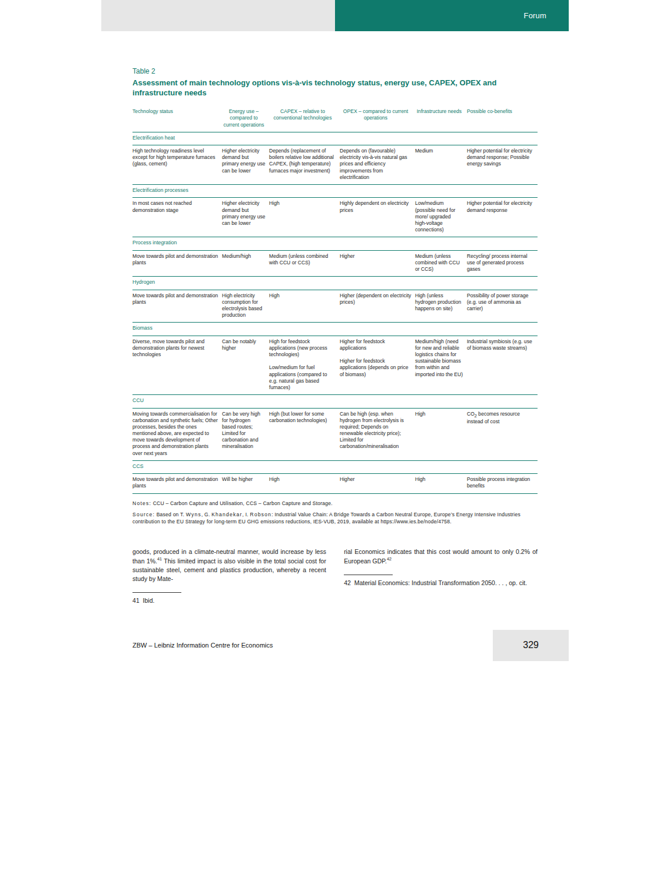Forum
Table 2
Assessment of main technology options vis-à-vis technology status, energy use, CAPEX, OPEX and infrastructure needs
| Technology status | Energy use – compared to current operations | CAPEX – relative to conventional technologies | OPEX – compared to current operations | Infrastructure needs | Possible co-benefits |
| --- | --- | --- | --- | --- | --- |
| Electrification heat |
| High technology readiness level except for high temperature furnaces (glass, cement) | Higher electricity demand but primary energy use can be lower | Depends (replacement of boilers relative low additional CAPEX, (high temperature) furnaces major investment) | Depends on (favourable) electricity vis-à-vis natural gas prices and efficiency improvements from electrification | Medium | Higher potential for electricity demand response; Possible energy savings |
| Electrification processes |
| In most cases not reached demonstration stage | Higher electricity demand but primary energy use can be lower | High | Highly dependent on electricity prices | Low/medium (possible need for more/ upgraded high-voltage connections) | Higher potential for electricity demand response |
| Process integration |
| Move towards pilot and demonstration plants | Medium/high | Medium (unless combined with CCU or CCS) | Higher | Medium (unless combined with CCU or CCS) | Recycling/ process internal use of generated process gases |
| Hydrogen |
| Move towards pilot and demonstration plants | High electricity consumption for electrolysis based production | High | Higher (dependent on electricity prices) | High (unless hydrogen production happens on site) | Possibility of power storage (e.g. use of ammonia as carrier) |
| Biomass |
| Diverse, move towards pilot and demonstration plants for newest technologies | Can be notably higher | High for feedstock applications (new process technologies) Low/medium for fuel applications (compared to e.g. natural gas based furnaces) | Higher for feedstock applications Higher for feedstock applications (depends on price of biomass) | Medium/high (need for new and reliable logistics chains for sustainable biomass from within and imported into the EU) | Industrial symbiosis (e.g. use of biomass waste streams) |
| CCU |
| Moving towards commercialisation for carbonation and synthetic fuels; Other processes, besides the ones mentioned above, are expected to move towards development of process and demonstration plants over next years | Can be very high for hydrogen based routes; Limited for carbonation and mineralisation | High (but lower for some carbonation technologies) | Can be high (esp. when hydrogen from electrolysis is required; Depends on renewable electricity price); Limited for carbonation/mineralisation | High | CO 2 becomes resource instead of cost |
| CCS |
| Move towards pilot and demonstration plants | Will be higher | High | Higher | High | Possible process integration benefits |
Notes: CCU – Carbon Capture and Utilisation, CCS – Carbon Capture and Storage.
Source: Based on T. Wyns, G. Khandekar, I. Robson: Industrial Value Chain: A Bridge Towards a Carbon Neutral Europe, Europe’s Energy Intensive Industries contribution to the EU Strategy for long-term EU GHG emissions reductions, IES-VUB, 2019, available at https://www.ies.be/node/4758.
goods, produced in a climate-neutral manner, would increase by less than 1%.41 This limited impact is also visible in the total social cost for sustainable steel, cement and plastics production, whereby a recent study by Mate-
41 Ibid.
rial Economics indicates that this cost would amount to only 0.2% of European GDP.42
42 Material Economics: Industrial Transformation 2050. . . , op. cit.
ZBW – Leibniz Information Centre for Economics
329